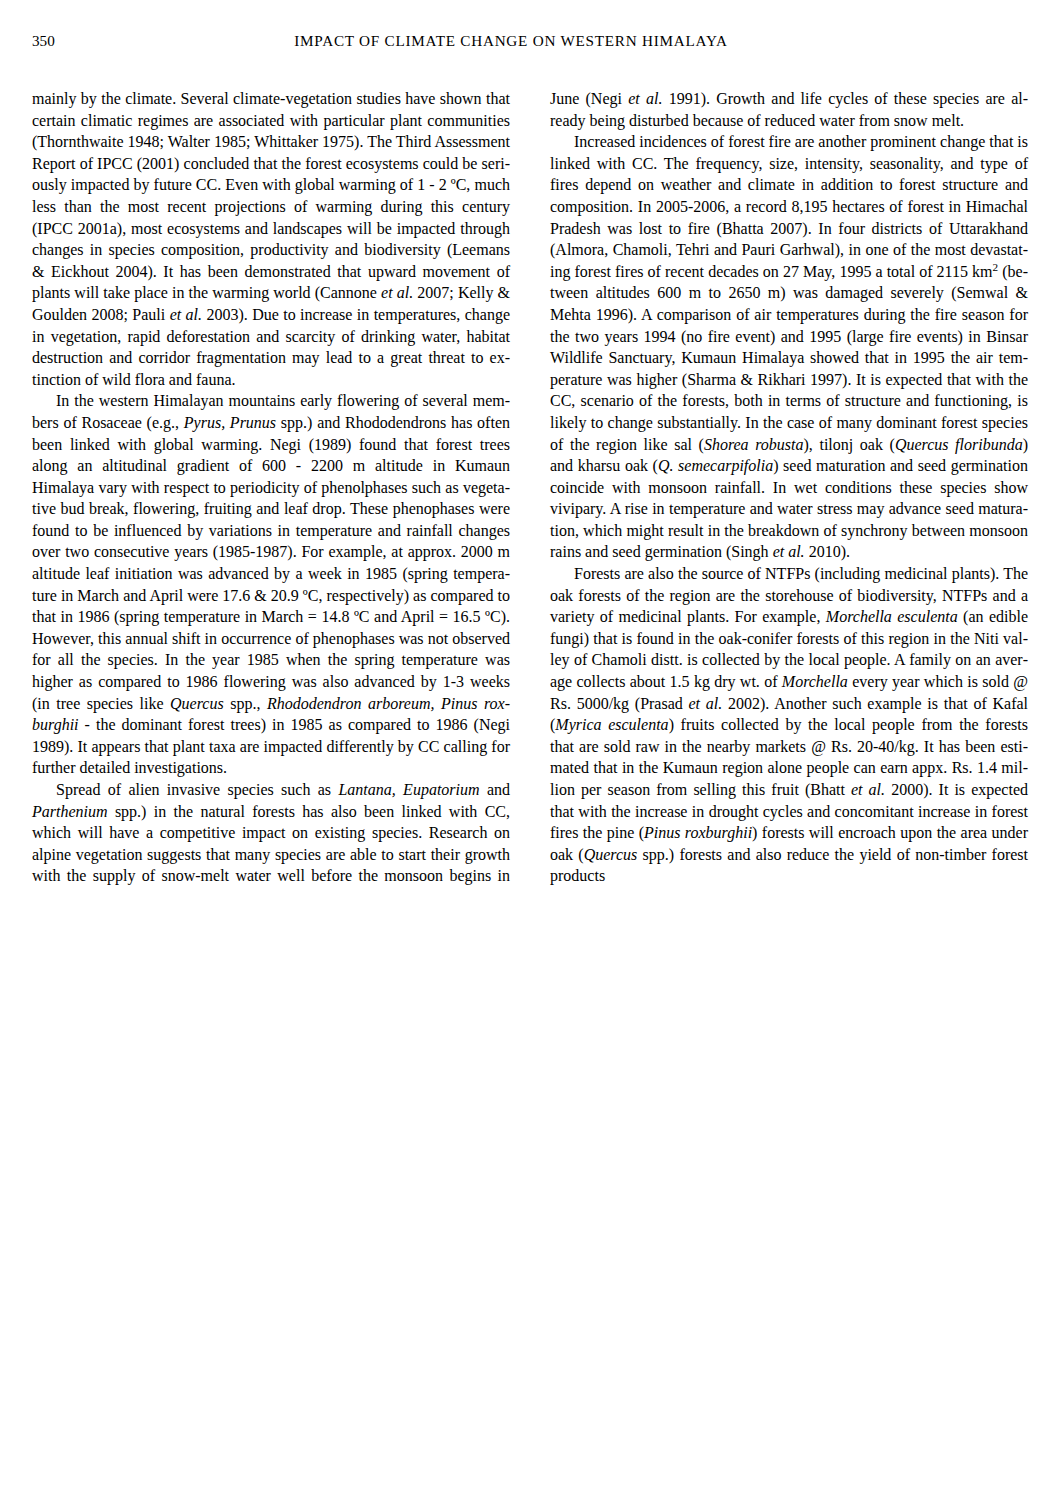350 Impact of Climate Change on Western Himalaya
mainly by the climate. Several climate-vegetation studies have shown that certain climatic regimes are associated with particular plant communities (Thornthwaite 1948; Walter 1985; Whittaker 1975). The Third Assessment Report of IPCC (2001) concluded that the forest ecosystems could be seriously impacted by future CC. Even with global warming of 1 - 2 ºC, much less than the most recent projections of warming during this century (IPCC 2001a), most ecosystems and landscapes will be impacted through changes in species composition, productivity and biodiversity (Leemans & Eickhout 2004). It has been demonstrated that upward movement of plants will take place in the warming world (Cannone et al. 2007; Kelly & Goulden 2008; Pauli et al. 2003). Due to increase in temperatures, change in vegetation, rapid deforestation and scarcity of drinking water, habitat destruction and corridor fragmentation may lead to a great threat to extinction of wild flora and fauna.
In the western Himalayan mountains early flowering of several members of Rosaceae (e.g., Pyrus, Prunus spp.) and Rhododendrons has often been linked with global warming. Negi (1989) found that forest trees along an altitudinal gradient of 600 - 2200 m altitude in Kumaun Himalaya vary with respect to periodicity of phenolphases such as vegetative bud break, flowering, fruiting and leaf drop. These phenophases were found to be influenced by variations in temperature and rainfall changes over two consecutive years (1985-1987). For example, at approx. 2000 m altitude leaf initiation was advanced by a week in 1985 (spring temperature in March and April were 17.6 & 20.9 ºC, respectively) as compared to that in 1986 (spring temperature in March = 14.8 ºC and April = 16.5 ºC). However, this annual shift in occurrence of phenophases was not observed for all the species. In the year 1985 when the spring temperature was higher as compared to 1986 flowering was also advanced by 1-3 weeks (in tree species like Quercus spp., Rhododendron arboreum, Pinus roxburghii - the dominant forest trees) in 1985 as compared to 1986 (Negi 1989). It appears that plant taxa are impacted differently by CC calling for further detailed investigations.
Spread of alien invasive species such as Lantana, Eupatorium and Parthenium spp.) in the natural forests has also been linked with CC, which will have a competitive impact on existing species. Research on alpine vegetation suggests that many species are able to start their growth with the supply of snow-melt water well before the monsoon begins in June (Negi et al. 1991). Growth and life cycles of these species are already being disturbed because of reduced water from snow melt.
Increased incidences of forest fire are another prominent change that is linked with CC. The frequency, size, intensity, seasonality, and type of fires depend on weather and climate in addition to forest structure and composition. In 2005-2006, a record 8,195 hectares of forest in Himachal Pradesh was lost to fire (Bhatta 2007). In four districts of Uttarakhand (Almora, Chamoli, Tehri and Pauri Garhwal), in one of the most devastating forest fires of recent decades on 27 May, 1995 a total of 2115 km2 (between altitudes 600 m to 2650 m) was damaged severely (Semwal & Mehta 1996). A comparison of air temperatures during the fire season for the two years 1994 (no fire event) and 1995 (large fire events) in Binsar Wildlife Sanctuary, Kumaun Himalaya showed that in 1995 the air temperature was higher (Sharma & Rikhari 1997). It is expected that with the CC, scenario of the forests, both in terms of structure and functioning, is likely to change substantially. In the case of many dominant forest species of the region like sal (Shorea robusta), tilonj oak (Quercus floribunda) and kharsu oak (Q. semecarpifolia) seed maturation and seed germination coincide with monsoon rainfall. In wet conditions these species show vivipary. A rise in temperature and water stress may advance seed maturation, which might result in the breakdown of synchrony between monsoon rains and seed germination (Singh et al. 2010).
Forests are also the source of NTFPs (including medicinal plants). The oak forests of the region are the storehouse of biodiversity, NTFPs and a variety of medicinal plants. For example, Morchella esculenta (an edible fungi) that is found in the oak-conifer forests of this region in the Niti valley of Chamoli distt. is collected by the local people. A family on an average collects about 1.5 kg dry wt. of Morchella every year which is sold @ Rs. 5000/kg (Prasad et al. 2002). Another such example is that of Kafal (Myrica esculenta) fruits collected by the local people from the forests that are sold raw in the nearby markets @ Rs. 20-40/kg. It has been estimated that in the Kumaun region alone people can earn appx. Rs. 1.4 million per season from selling this fruit (Bhatt et al. 2000). It is expected that with the increase in drought cycles and concomitant increase in forest fires the pine (Pinus roxburghii) forests will encroach upon the area under oak (Quercus spp.) forests and also reduce the yield of non-timber forest products